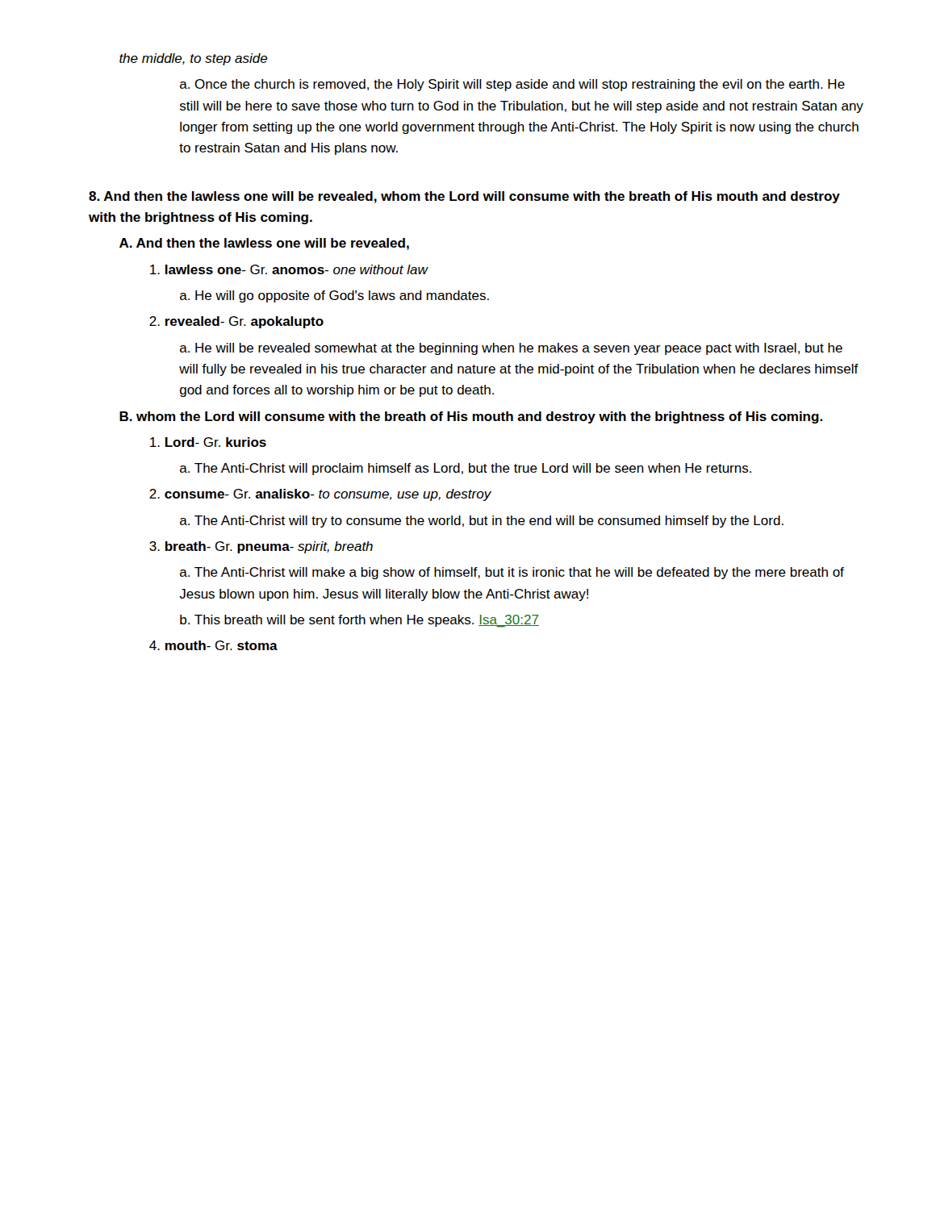the middle, to step aside
a. Once the church is removed, the Holy Spirit will step aside and will stop restraining the evil on the earth. He still will be here to save those who turn to God in the Tribulation, but he will step aside and not restrain Satan any longer from setting up the one world government through the Anti-Christ. The Holy Spirit is now using the church to restrain Satan and His plans now.
8. And then the lawless one will be revealed, whom the Lord will consume with the breath of His mouth and destroy with the brightness of His coming.
A. And then the lawless one will be revealed,
1. lawless one- Gr. anomos- one without law
a. He will go opposite of God's laws and mandates.
2. revealed- Gr. apokalupto
a. He will be revealed somewhat at the beginning when he makes a seven year peace pact with Israel, but he will fully be revealed in his true character and nature at the mid-point of the Tribulation when he declares himself god and forces all to worship him or be put to death.
B. whom the Lord will consume with the breath of His mouth and destroy with the brightness of His coming.
1. Lord- Gr. kurios
a. The Anti-Christ will proclaim himself as Lord, but the true Lord will be seen when He returns.
2. consume- Gr. analisko- to consume, use up, destroy
a. The Anti-Christ will try to consume the world, but in the end will be consumed himself by the Lord.
3. breath- Gr. pneuma- spirit, breath
a. The Anti-Christ will make a big show of himself, but it is ironic that he will be defeated by the mere breath of Jesus blown upon him. Jesus will literally blow the Anti-Christ away!
b. This breath will be sent forth when He speaks. Isa_30:27
4. mouth- Gr. stoma